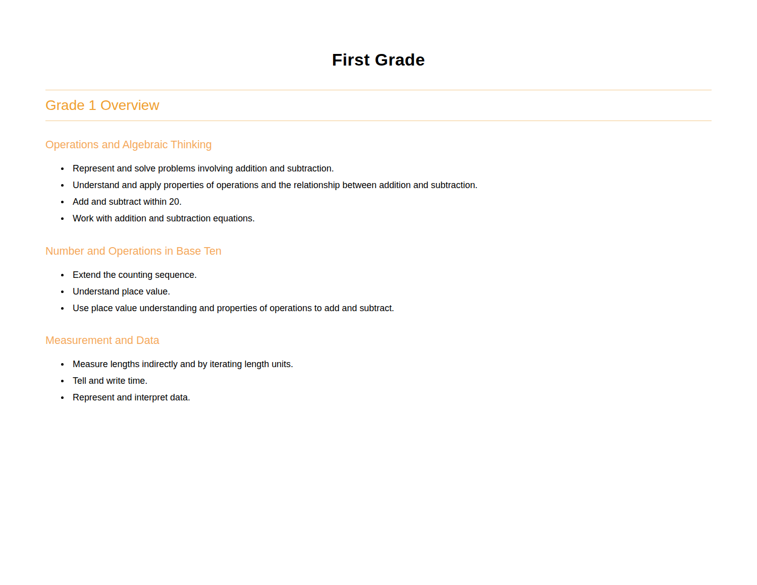First Grade
Grade 1 Overview
Operations and Algebraic Thinking
Represent and solve problems involving addition and subtraction.
Understand and apply properties of operations and the relationship between addition and subtraction.
Add and subtract within 20.
Work with addition and subtraction equations.
Number and Operations in Base Ten
Extend the counting sequence.
Understand place value.
Use place value understanding and properties of operations to add and subtract.
Measurement and Data
Measure lengths indirectly and by iterating length units.
Tell and write time.
Represent and interpret data.